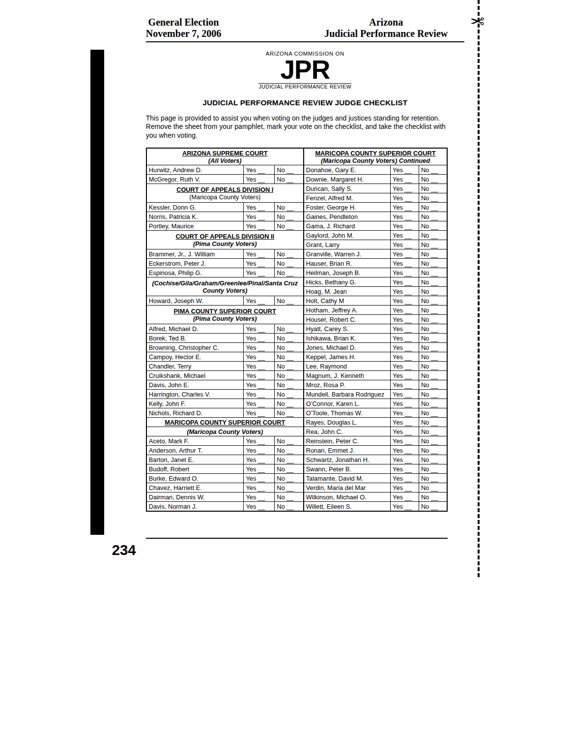✂
REMOVABLE VOTER’S GUIDE
General Election
November 7, 2006
Arizona
Judicial Performance Review
ARIZONA COMMISSION ON
JPR
JUDICIAL PERFORMANCE REVIEW
JUDICIAL PERFORMANCE REVIEW JUDGE CHECKLIST
This page is provided to assist you when voting on the judges and justices standing for retention. Remove the sheet from your pamphlet, mark your vote on the checklist, and take the checklist with you when voting.
| ARIZONA SUPREME COURT (All Voters) | MARICOPA COUNTY SUPERIOR COURT (Maricopa County Voters) Continued |
| Hurwitz, Andrew D. | Yes __ | No __ | Donahoe, Gary E. | Yes __ | No __ |
| McGregor, Ruth V. | Yes __ | No __ | Downie, Margaret H. | Yes __ | No __ |
| COURT OF APPEALS DIVISION I (Maricopa County Voters) | Duncan, Sally S. | Yes __ | No __ |
| Fenzel, Alfred M. | Yes __ | No __ |
| Kessler, Donn G. | Yes __ | No __ | Foster, George H. | Yes __ | No __ |
| Norris, Patricia K. | Yes __ | No __ | Gaines, Pendleton | Yes __ | No __ |
| Portley, Maurice | Yes __ | No __ | Gama, J. Richard | Yes __ | No __ |
| COURT OF APPEALS DIVISION II (Pima County Voters) | Gaylord, John M. | Yes __ | No __ |
| Grant, Larry | Yes __ | No __ |
| Brammer, Jr., J. William | Yes __ | No __ | Granville, Warren J. | Yes __ | No __ |
| Eckerstrom, Peter J. | Yes __ | No __ | Hauser, Brian R. | Yes __ | No __ |
| Espinosa, Philip G. | Yes __ | No __ | Heilman, Joseph B. | Yes __ | No __ |
| (Cochise/Gila/Graham/Greenlee/Pinal/Santa Cruz County Voters) | Hicks, Bethany G. | Yes __ | No __ |
| Hoag, M. Jean | Yes __ | No __ |
| Howard, Joseph W. | Yes __ | No __ | Holt, Cathy M | Yes __ | No __ |
| PIMA COUNTY SUPERIOR COURT (Pima County Voters) | Hotham, Jeffrey A. | Yes __ | No __ |
| Houser, Robert C. | Yes __ | No __ |
| Alfred, Michael D. | Yes __ | No __ | Hyatt, Carey S. | Yes __ | No __ |
| Borek, Ted B. | Yes __ | No __ | Ishikawa, Brian K. | Yes __ | No __ |
| Browning, Christopher C. | Yes __ | No __ | Jones, Michael D. | Yes __ | No __ |
| Campoy, Hector E. | Yes __ | No __ | Keppel, James H. | Yes __ | No __ |
| Chandler, Terry | Yes __ | No __ | Lee, Raymond | Yes __ | No __ |
| Cruikshank, Michael | Yes __ | No __ | Magnum, J. Kenneth | Yes __ | No __ |
| Davis, John E. | Yes __ | No __ | Mroz, Rosa P. | Yes __ | No __ |
| Harrington, Charles V. | Yes __ | No __ | Mundell, Barbara Rodriguez | Yes __ | No __ |
| Kelly, John F. | Yes __ | No __ | O’Connor, Karen L. | Yes __ | No __ |
| Nichols, Richard D. | Yes __ | No __ | O’Toole, Thomas W. | Yes __ | No __ |
| MARICOPA COUNTY SUPERIOR COURT | Rayes, Douglas L. | Yes __ | No __ |
| (Maricopa County Voters) | Rea, John C. | Yes __ | No __ |
| Aceto, Mark F. | Yes __ | No __ | Reinstein, Peter C. | Yes __ | No __ |
| Anderson, Arthur T. | Yes __ | No __ | Ronan, Emmet J. | Yes __ | No __ |
| Barton, Janet E. | Yes __ | No __ | Schwartz, Jonathan H. | Yes __ | No __ |
| Budoff, Robert | Yes __ | No __ | Swann, Peter B. | Yes __ | No __ |
| Burke, Edward O. | Yes __ | No __ | Talamante, David M. | Yes __ | No __ |
| Chavez, Harriett E. | Yes __ | No __ | Verdin, Maria del Mar | Yes __ | No __ |
| Dairman, Dennis W. | Yes __ | No __ | Wilkinson, Michael O. | Yes __ | No __ |
| Davis, Norman J. | Yes __ | No __ | Willett, Eileen S. | Yes __ | No __ |
234